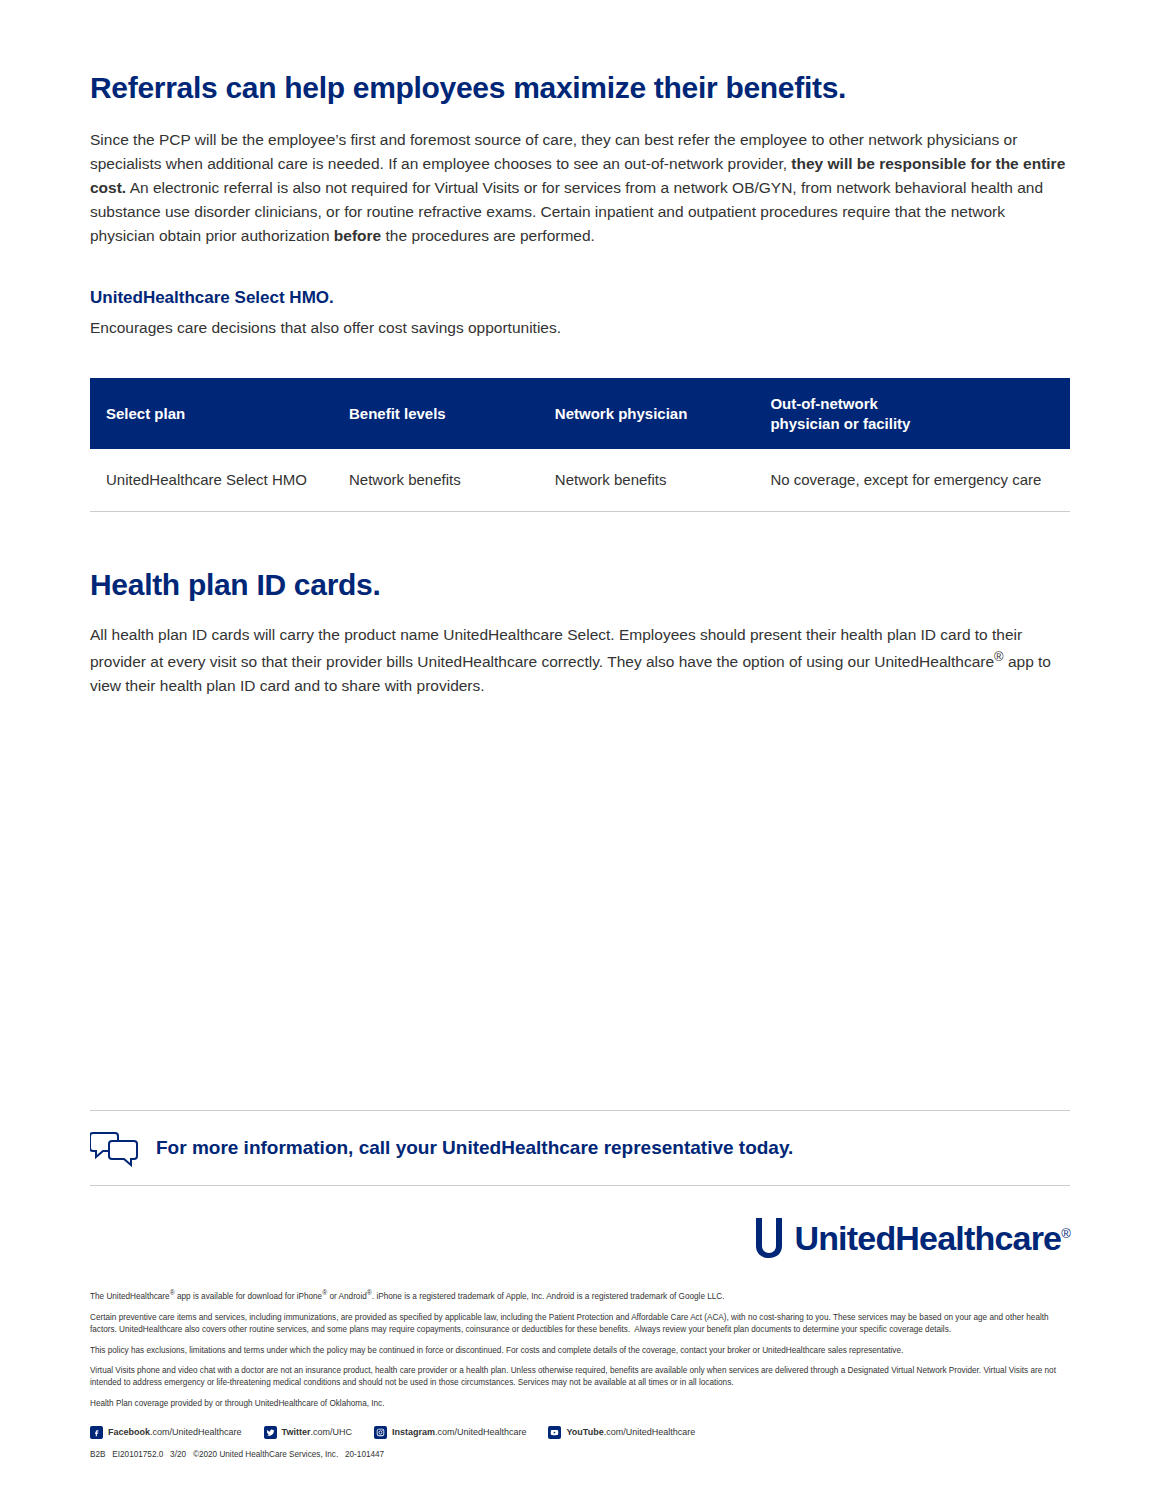Referrals can help employees maximize their benefits.
Since the PCP will be the employee’s first and foremost source of care, they can best refer the employee to other network physicians or specialists when additional care is needed. If an employee chooses to see an out-of-network provider, they will be responsible for the entire cost. An electronic referral is also not required for Virtual Visits or for services from a network OB/GYN, from network behavioral health and substance use disorder clinicians, or for routine refractive exams. Certain inpatient and outpatient procedures require that the network physician obtain prior authorization before the procedures are performed.
UnitedHealthcare Select HMO.
Encourages care decisions that also offer cost savings opportunities.
| Select plan | Benefit levels | Network physician | Out-of-network physician or facility |
| --- | --- | --- | --- |
| UnitedHealthcare Select HMO | Network benefits | Network benefits | No coverage, except for emergency care |
Health plan ID cards.
All health plan ID cards will carry the product name UnitedHealthcare Select. Employees should present their health plan ID card to their provider at every visit so that their provider bills UnitedHealthcare correctly. They also have the option of using our UnitedHealthcare® app to view their health plan ID card and to share with providers.
For more information, call your UnitedHealthcare representative today.
UnitedHealthcare®
The UnitedHealthcare® app is available for download for iPhone® or Android®. iPhone is a registered trademark of Apple, Inc. Android is a registered trademark of Google LLC.
Certain preventive care items and services, including immunizations, are provided as specified by applicable law, including the Patient Protection and Affordable Care Act (ACA), with no cost-sharing to you. These services may be based on your age and other health factors. UnitedHealthcare also covers other routine services, and some plans may require copayments, coinsurance or deductibles for these benefits. Always review your benefit plan documents to determine your specific coverage details.
This policy has exclusions, limitations and terms under which the policy may be continued in force or discontinued. For costs and complete details of the coverage, contact your broker or UnitedHealthcare sales representative.
Virtual Visits phone and video chat with a doctor are not an insurance product, health care provider or a health plan. Unless otherwise required, benefits are available only when services are delivered through a Designated Virtual Network Provider. Virtual Visits are not intended to address emergency or life-threatening medical conditions and should not be used in those circumstances. Services may not be available at all times or in all locations.
Health Plan coverage provided by or through UnitedHealthcare of Oklahoma, Inc.
Facebook.com/UnitedHealthcare
Twitter.com/UHC
Instagram.com/UnitedHealthcare
YouTube.com/UnitedHealthcare
B2B EI20101752.0 3/20 ©2020 United HealthCare Services, Inc. 20-101447